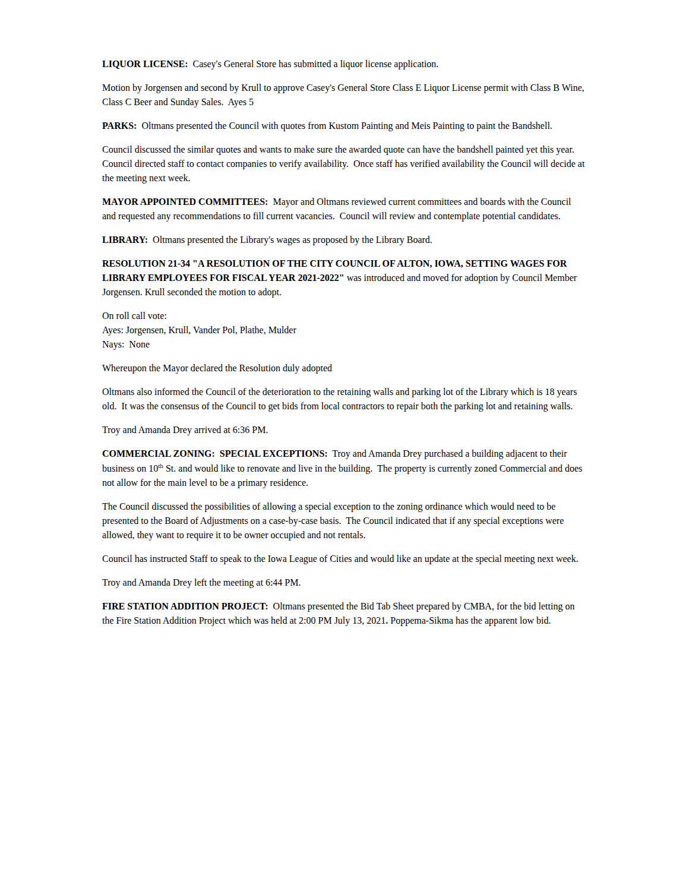LIQUOR LICENSE: Casey's General Store has submitted a liquor license application.
Motion by Jorgensen and second by Krull to approve Casey's General Store Class E Liquor License permit with Class B Wine, Class C Beer and Sunday Sales. Ayes 5
PARKS: Oltmans presented the Council with quotes from Kustom Painting and Meis Painting to paint the Bandshell.
Council discussed the similar quotes and wants to make sure the awarded quote can have the bandshell painted yet this year. Council directed staff to contact companies to verify availability. Once staff has verified availability the Council will decide at the meeting next week.
MAYOR APPOINTED COMMITTEES: Mayor and Oltmans reviewed current committees and boards with the Council and requested any recommendations to fill current vacancies. Council will review and contemplate potential candidates.
LIBRARY: Oltmans presented the Library's wages as proposed by the Library Board.
RESOLUTION 21-34 "A RESOLUTION OF THE CITY COUNCIL OF ALTON, IOWA, SETTING WAGES FOR LIBRARY EMPLOYEES FOR FISCAL YEAR 2021-2022" was introduced and moved for adoption by Council Member Jorgensen. Krull seconded the motion to adopt.
On roll call vote:
Ayes: Jorgensen, Krull, Vander Pol, Plathe, Mulder
Nays: None
Whereupon the Mayor declared the Resolution duly adopted
Oltmans also informed the Council of the deterioration to the retaining walls and parking lot of the Library which is 18 years old. It was the consensus of the Council to get bids from local contractors to repair both the parking lot and retaining walls.
Troy and Amanda Drey arrived at 6:36 PM.
COMMERCIAL ZONING: SPECIAL EXCEPTIONS: Troy and Amanda Drey purchased a building adjacent to their business on 10th St. and would like to renovate and live in the building. The property is currently zoned Commercial and does not allow for the main level to be a primary residence.
The Council discussed the possibilities of allowing a special exception to the zoning ordinance which would need to be presented to the Board of Adjustments on a case-by-case basis. The Council indicated that if any special exceptions were allowed, they want to require it to be owner occupied and not rentals.
Council has instructed Staff to speak to the Iowa League of Cities and would like an update at the special meeting next week.
Troy and Amanda Drey left the meeting at 6:44 PM.
FIRE STATION ADDITION PROJECT: Oltmans presented the Bid Tab Sheet prepared by CMBA, for the bid letting on the Fire Station Addition Project which was held at 2:00 PM July 13, 2021. Poppema-Sikma has the apparent low bid.